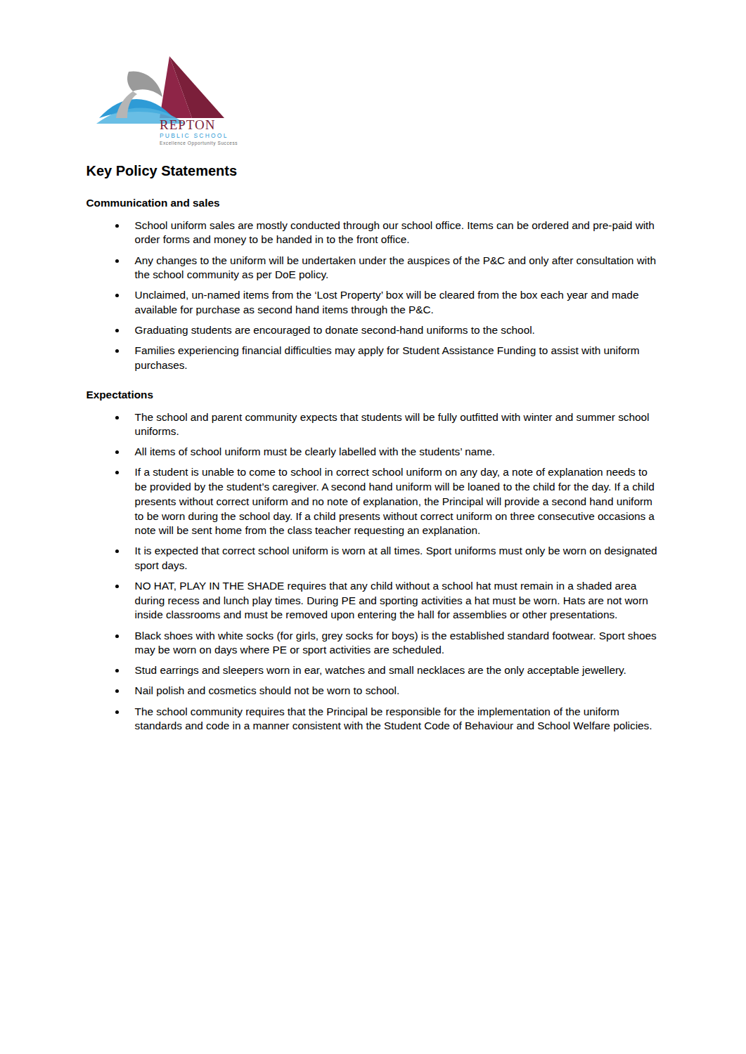REPTON PUBLIC SCHOOL Excellence Opportunity Success
Key Policy Statements
Communication and sales
School uniform sales are mostly conducted through our school office. Items can be ordered and pre-paid with order forms and money to be handed in to the front office.
Any changes to the uniform will be undertaken under the auspices of the P&C and only after consultation with the school community as per DoE policy.
Unclaimed, un-named items from the ‘Lost Property’ box will be cleared from the box each year and made available for purchase as second hand items through the P&C.
Graduating students are encouraged to donate second-hand uniforms to the school.
Families experiencing financial difficulties may apply for Student Assistance Funding to assist with uniform purchases.
Expectations
The school and parent community expects that students will be fully outfitted with winter and summer school uniforms.
All items of school uniform must be clearly labelled with the students’ name.
If a student is unable to come to school in correct school uniform on any day, a note of explanation needs to be provided by the student’s caregiver. A second hand uniform will be loaned to the child for the day. If a child presents without correct uniform and no note of explanation, the Principal will provide a second hand uniform to be worn during the school day. If a child presents without correct uniform on three consecutive occasions a note will be sent home from the class teacher requesting an explanation.
It is expected that correct school uniform is worn at all times. Sport uniforms must only be worn on designated sport days.
NO HAT, PLAY IN THE SHADE requires that any child without a school hat must remain in a shaded area during recess and lunch play times. During PE and sporting activities a hat must be worn. Hats are not worn inside classrooms and must be removed upon entering the hall for assemblies or other presentations.
Black shoes with white socks (for girls, grey socks for boys) is the established standard footwear. Sport shoes may be worn on days where PE or sport activities are scheduled.
Stud earrings and sleepers worn in ear, watches and small necklaces are the only acceptable jewellery.
Nail polish and cosmetics should not be worn to school.
The school community requires that the Principal be responsible for the implementation of the uniform standards and code in a manner consistent with the Student Code of Behaviour and School Welfare policies.